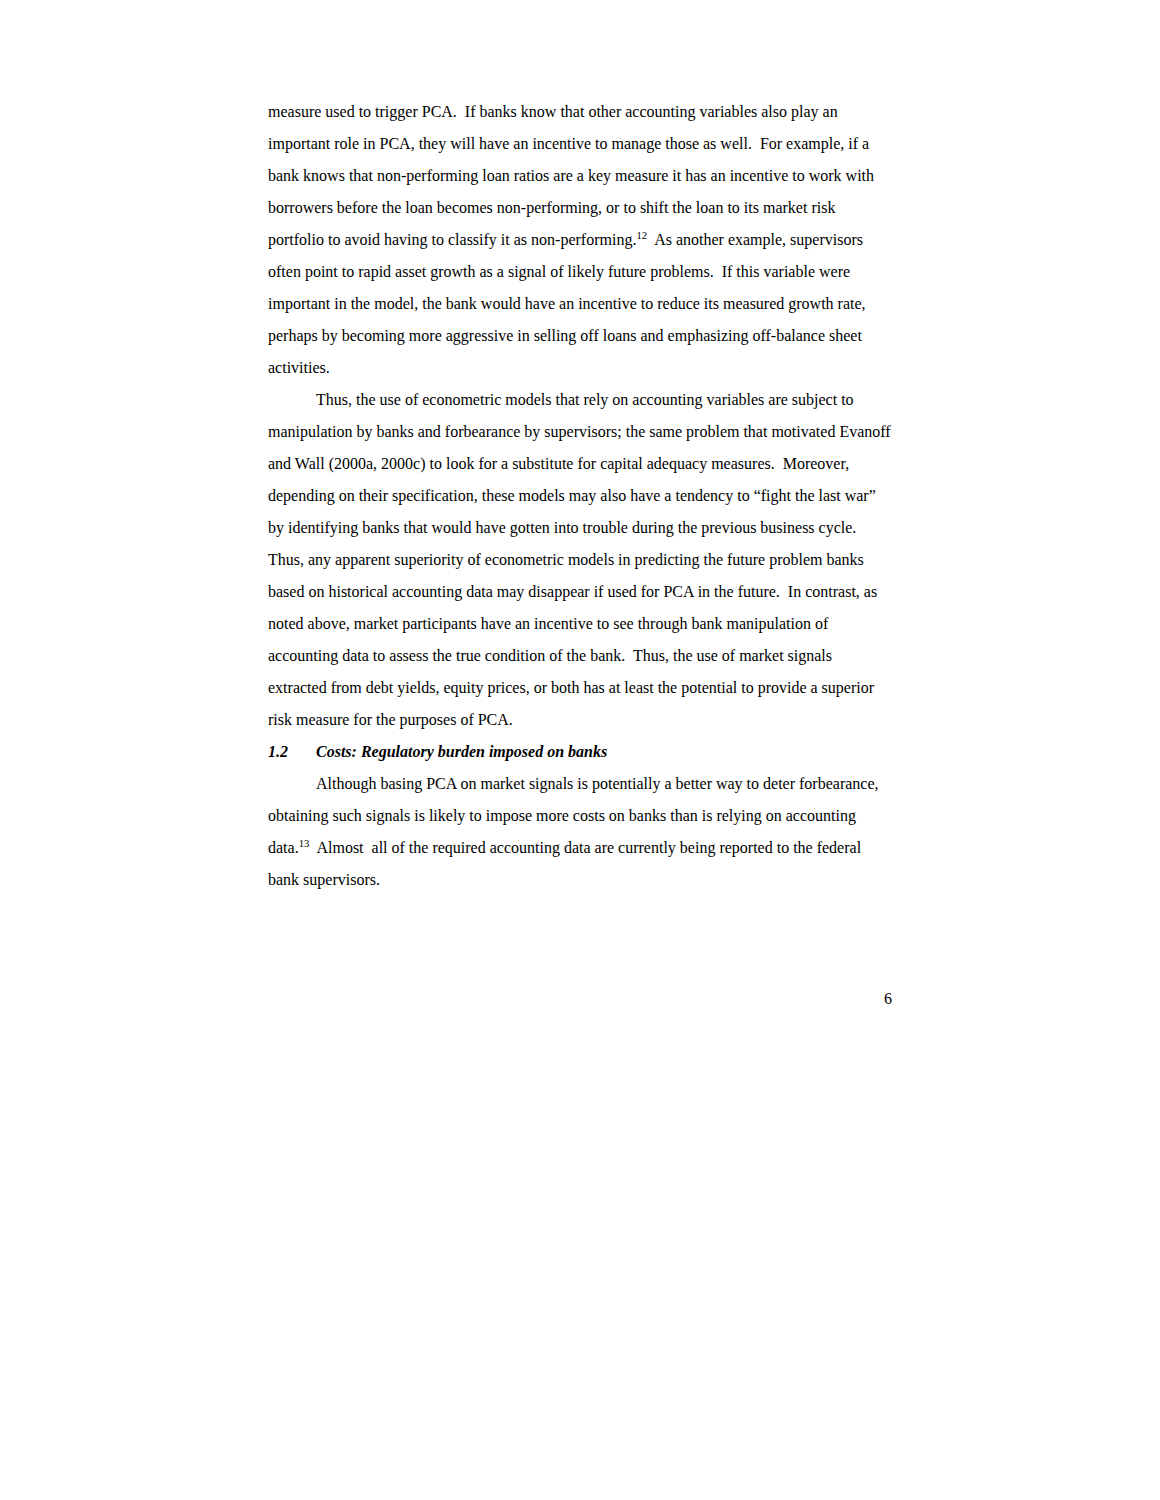measure used to trigger PCA. If banks know that other accounting variables also play an important role in PCA, they will have an incentive to manage those as well. For example, if a bank knows that non-performing loan ratios are a key measure it has an incentive to work with borrowers before the loan becomes non-performing, or to shift the loan to its market risk portfolio to avoid having to classify it as non-performing.12 As another example, supervisors often point to rapid asset growth as a signal of likely future problems. If this variable were important in the model, the bank would have an incentive to reduce its measured growth rate, perhaps by becoming more aggressive in selling off loans and emphasizing off-balance sheet activities.
Thus, the use of econometric models that rely on accounting variables are subject to manipulation by banks and forbearance by supervisors; the same problem that motivated Evanoff and Wall (2000a, 2000c) to look for a substitute for capital adequacy measures. Moreover, depending on their specification, these models may also have a tendency to “fight the last war” by identifying banks that would have gotten into trouble during the previous business cycle. Thus, any apparent superiority of econometric models in predicting the future problem banks based on historical accounting data may disappear if used for PCA in the future. In contrast, as noted above, market participants have an incentive to see through bank manipulation of accounting data to assess the true condition of the bank. Thus, the use of market signals extracted from debt yields, equity prices, or both has at least the potential to provide a superior risk measure for the purposes of PCA.
1.2 Costs: Regulatory burden imposed on banks
Although basing PCA on market signals is potentially a better way to deter forbearance, obtaining such signals is likely to impose more costs on banks than is relying on accounting data.13 Almost all of the required accounting data are currently being reported to the federal bank supervisors.
6